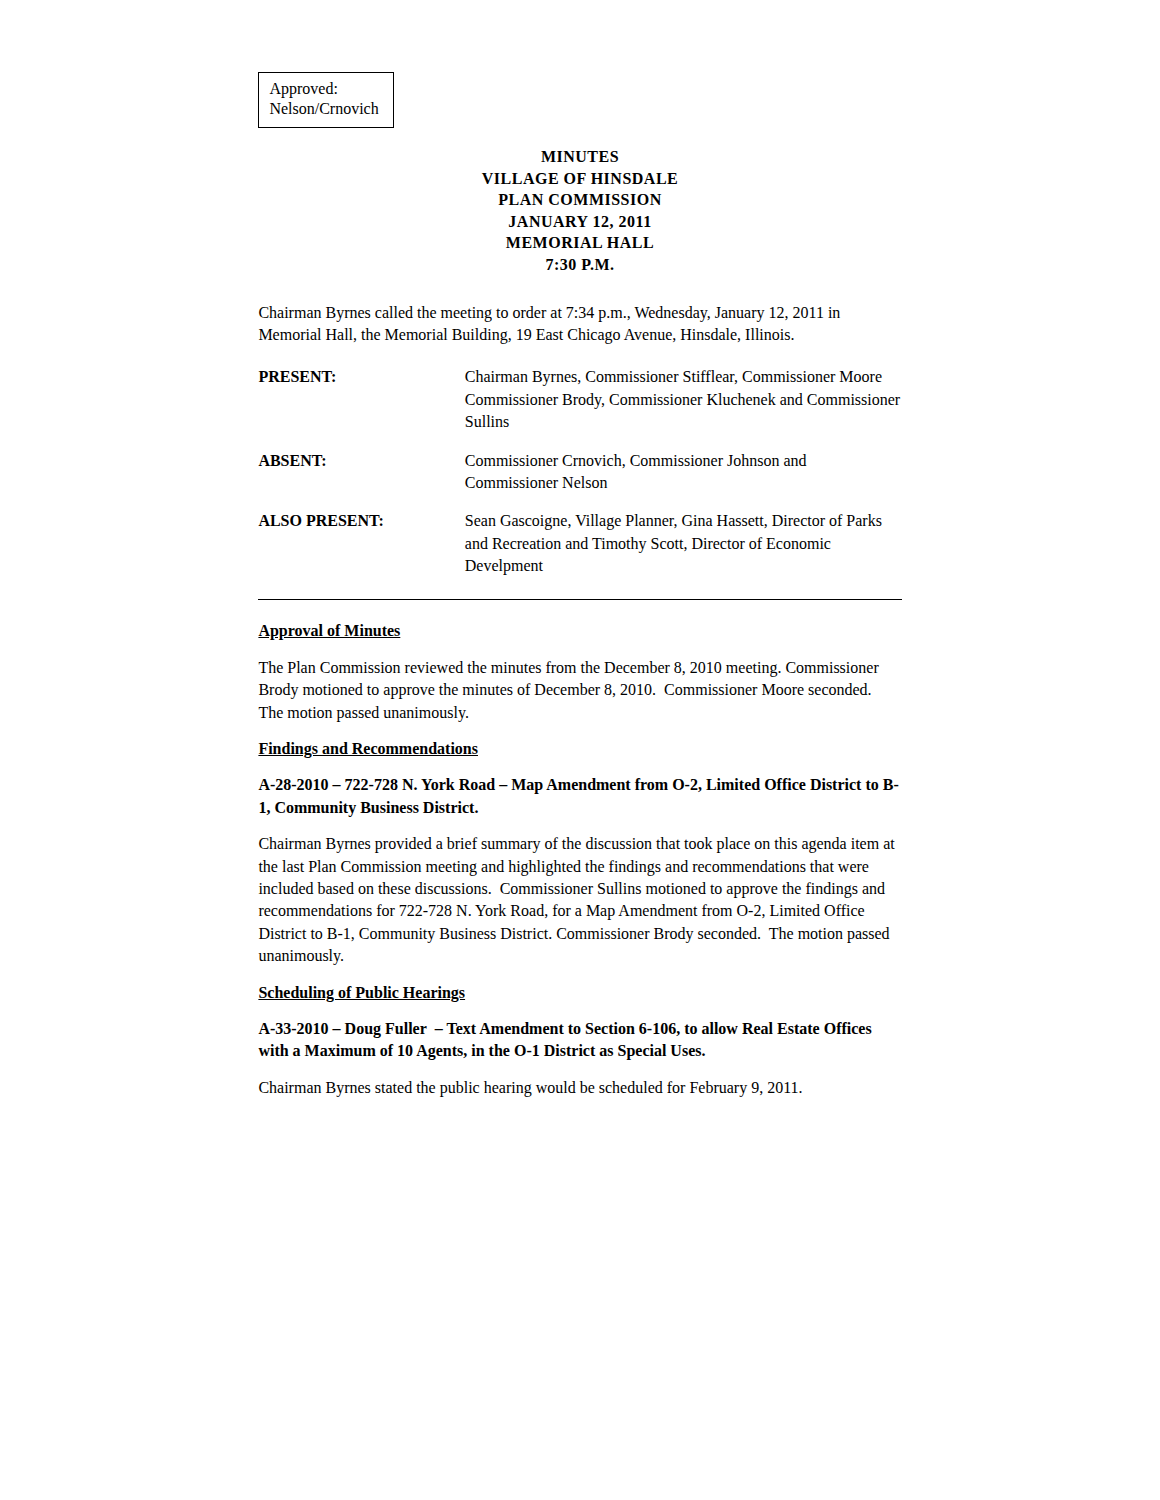Approved:
Nelson/Crnovich
MINUTES
VILLAGE OF HINSDALE
PLAN COMMISSION
JANUARY 12, 2011
MEMORIAL HALL
7:30 P.M.
Chairman Byrnes called the meeting to order at 7:34 p.m., Wednesday, January 12, 2011 in Memorial Hall, the Memorial Building, 19 East Chicago Avenue, Hinsdale, Illinois.
| PRESENT: | Chairman Byrnes, Commissioner Stifflear, Commissioner Moore Commissioner Brody, Commissioner Kluchenek and Commissioner Sullins |
| ABSENT: | Commissioner Crnovich, Commissioner Johnson and Commissioner Nelson |
| ALSO PRESENT: | Sean Gascoigne, Village Planner, Gina Hassett, Director of Parks and Recreation and Timothy Scott, Director of Economic Develpment |
Approval of Minutes
The Plan Commission reviewed the minutes from the December 8, 2010 meeting. Commissioner Brody motioned to approve the minutes of December 8, 2010. Commissioner Moore seconded. The motion passed unanimously.
Findings and Recommendations
A-28-2010 – 722-728 N. York Road – Map Amendment from O-2, Limited Office District to B-1, Community Business District.
Chairman Byrnes provided a brief summary of the discussion that took place on this agenda item at the last Plan Commission meeting and highlighted the findings and recommendations that were included based on these discussions. Commissioner Sullins motioned to approve the findings and recommendations for 722-728 N. York Road, for a Map Amendment from O-2, Limited Office District to B-1, Community Business District. Commissioner Brody seconded. The motion passed unanimously.
Scheduling of Public Hearings
A-33-2010 – Doug Fuller – Text Amendment to Section 6-106, to allow Real Estate Offices with a Maximum of 10 Agents, in the O-1 District as Special Uses.
Chairman Byrnes stated the public hearing would be scheduled for February 9, 2011.